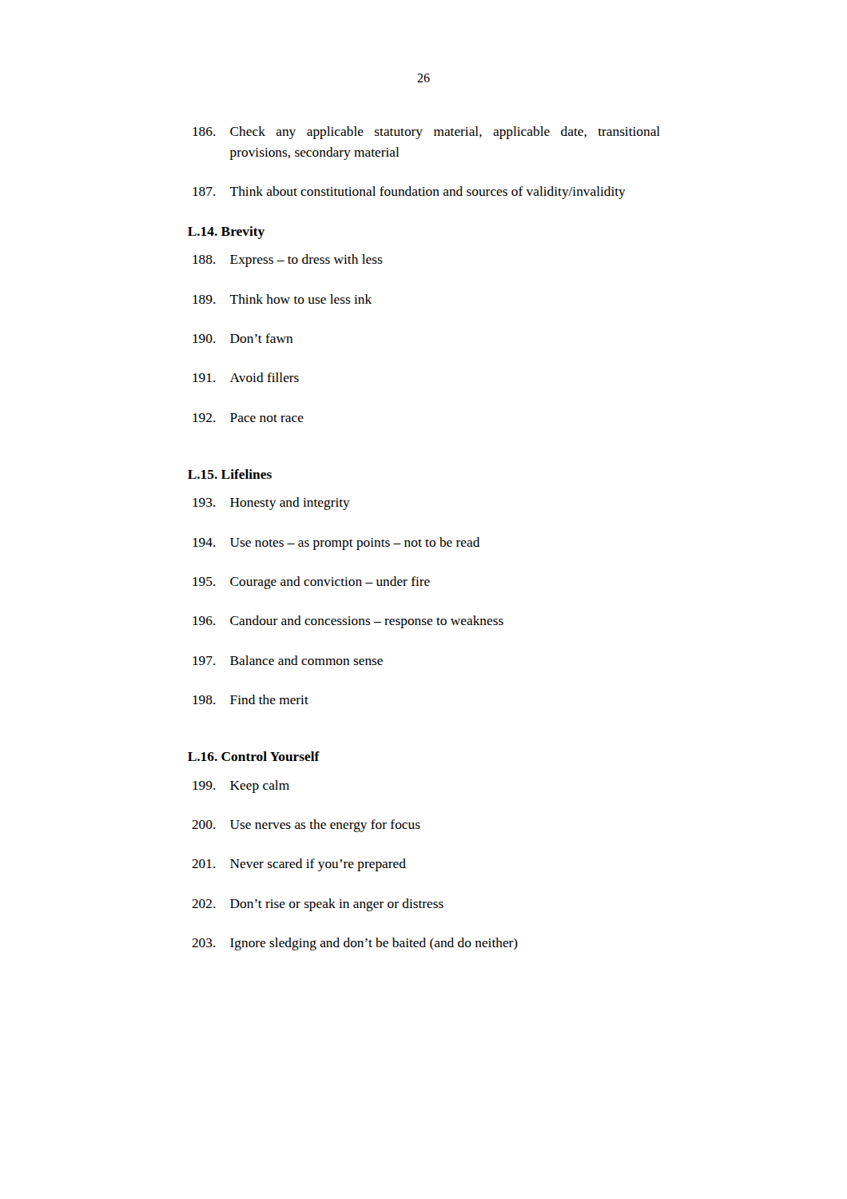26
186. Check any applicable statutory material, applicable date, transitional provisions, secondary material
187. Think about constitutional foundation and sources of validity/invalidity
L.14. Brevity
188. Express – to dress with less
189. Think how to use less ink
190. Don’t fawn
191. Avoid fillers
192. Pace not race
L.15. Lifelines
193. Honesty and integrity
194. Use notes – as prompt points – not to be read
195. Courage and conviction – under fire
196. Candour and concessions – response to weakness
197. Balance and common sense
198. Find the merit
L.16. Control Yourself
199. Keep calm
200. Use nerves as the energy for focus
201. Never scared if you’re prepared
202. Don’t rise or speak in anger or distress
203. Ignore sledging and don’t be baited (and do neither)